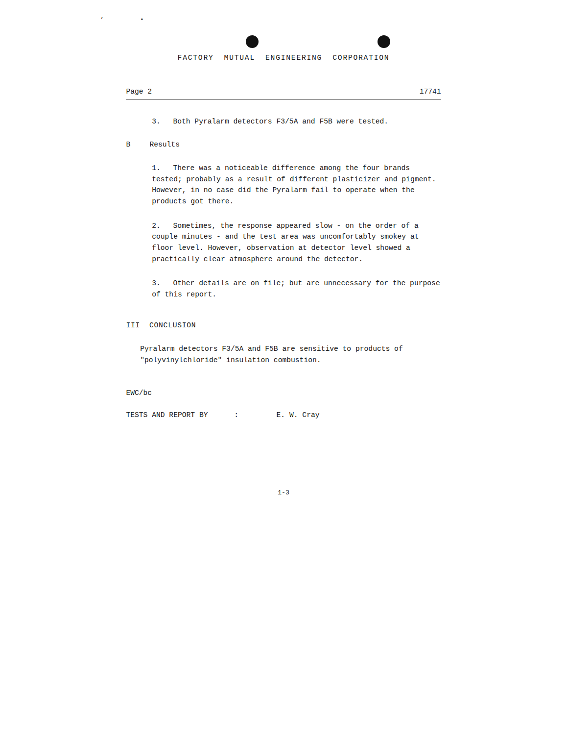’ •
FACTORY MUTUAL ENGINEERING CORPORATION
Page 2 17741
3. Both Pyralarm detectors F3/5A and F5B were tested.
BResults
1. There was a noticeable difference among the four brands tested; probably as a result of different plasticizer and pigment. However, in no case did the Pyralarm fail to operate when the products got there.
2. Sometimes, the response appeared slow - on the order of a couple minutes - and the test area was uncomfortably smokey at floor level. However, observation at detector level showed a practically clear atmosphere around the detector.
3. Other details are on file; but are unnecessary for the purpose of this report.
III CONCLUSION
Pyralarm detectors F3/5A and F5B are sensitive to products of "polyvinylchloride" insulation combustion.
EWC/bc
TESTS AND REPORT BY: E. W. Cray
1-3